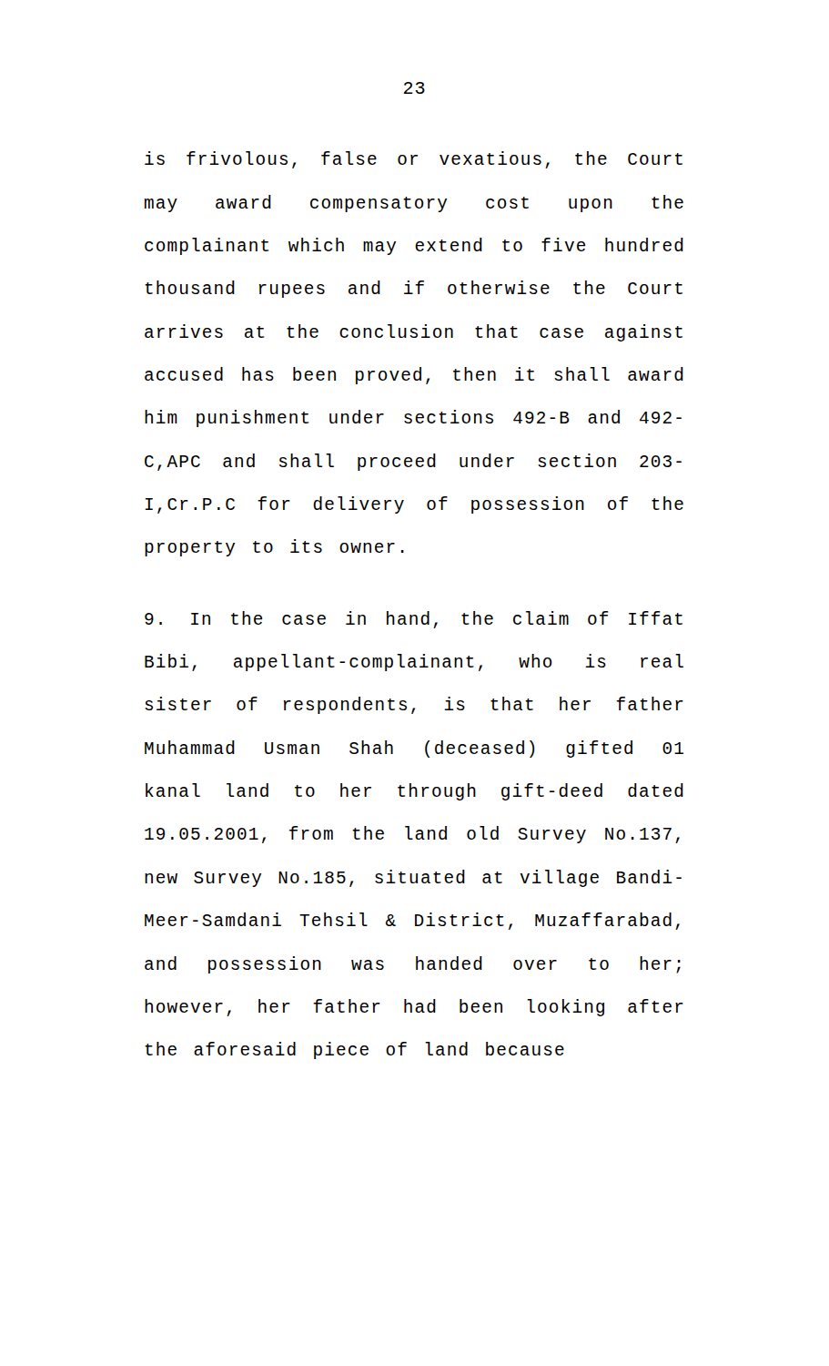23
is frivolous, false or vexatious, the Court may award compensatory cost upon the complainant which may extend to five hundred thousand rupees and if otherwise the Court arrives at the conclusion that case against accused has been proved, then it shall award him punishment under sections 492-B and 492-C,APC and shall proceed under section 203-I,Cr.P.C for delivery of possession of the property to its owner.
9. In the case in hand, the claim of Iffat Bibi, appellant-complainant, who is real sister of respondents, is that her father Muhammad Usman Shah (deceased) gifted 01 kanal land to her through gift-deed dated 19.05.2001, from the land old Survey No.137, new Survey No.185, situated at village Bandi-Meer-Samdani Tehsil & District, Muzaffarabad, and possession was handed over to her; however, her father had been looking after the aforesaid piece of land because